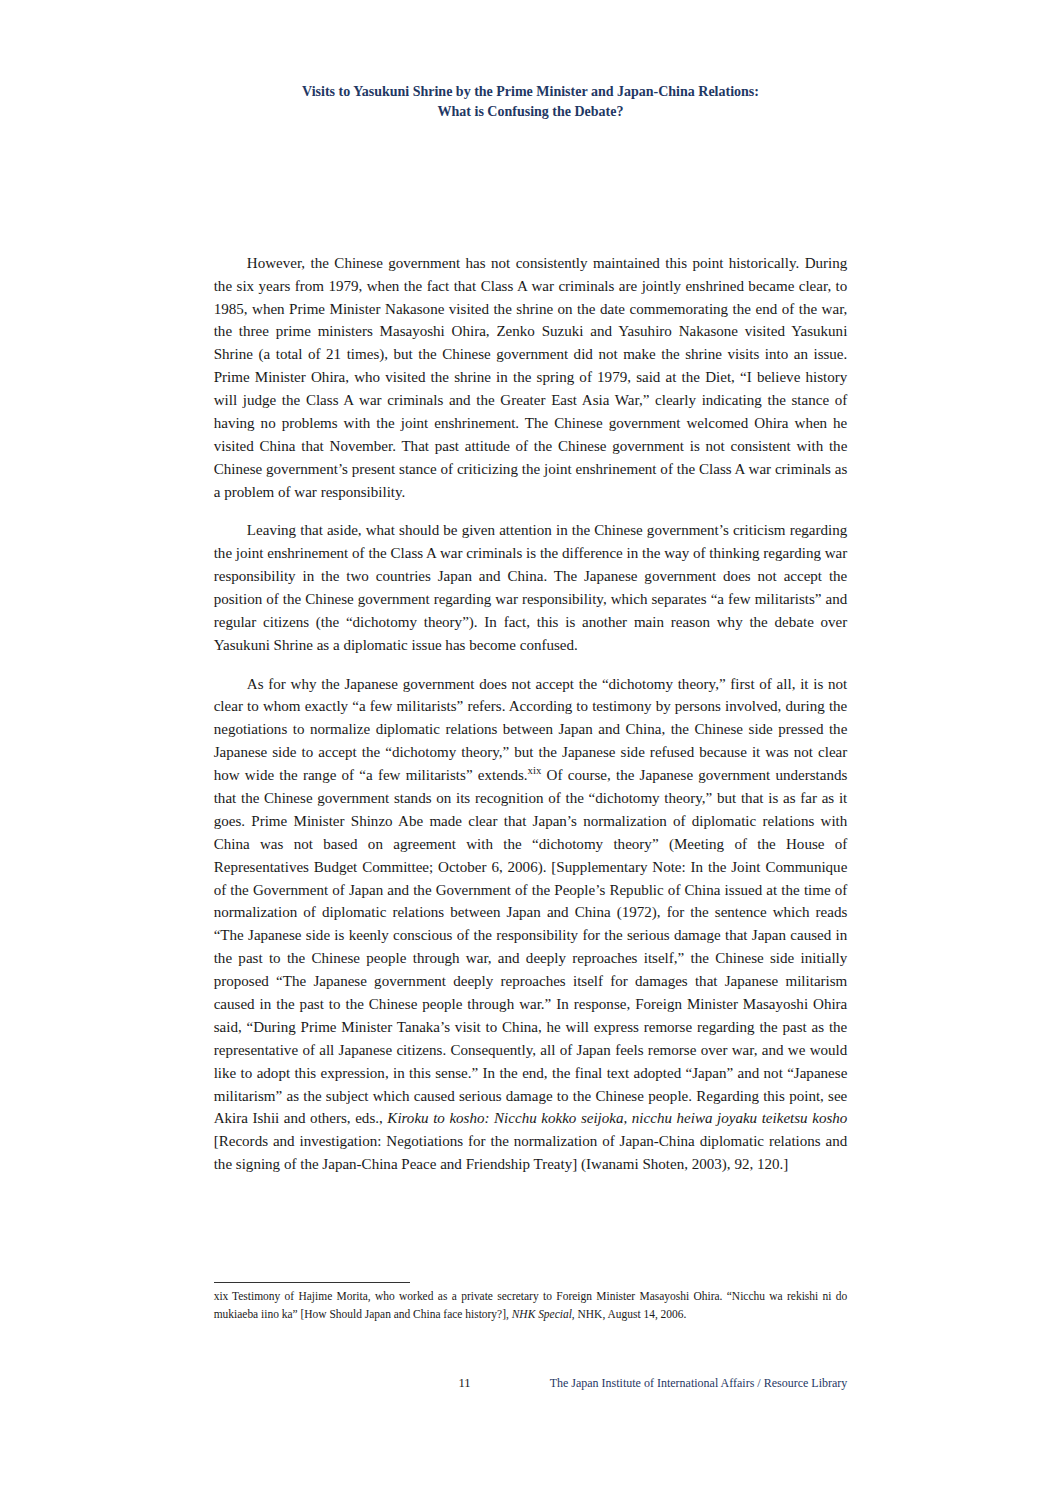Visits to Yasukuni Shrine by the Prime Minister and Japan-China Relations: What is Confusing the Debate?
However, the Chinese government has not consistently maintained this point historically. During the six years from 1979, when the fact that Class A war criminals are jointly enshrined became clear, to 1985, when Prime Minister Nakasone visited the shrine on the date commemorating the end of the war, the three prime ministers Masayoshi Ohira, Zenko Suzuki and Yasuhiro Nakasone visited Yasukuni Shrine (a total of 21 times), but the Chinese government did not make the shrine visits into an issue. Prime Minister Ohira, who visited the shrine in the spring of 1979, said at the Diet, “I believe history will judge the Class A war criminals and the Greater East Asia War,” clearly indicating the stance of having no problems with the joint enshrinement. The Chinese government welcomed Ohira when he visited China that November. That past attitude of the Chinese government is not consistent with the Chinese government’s present stance of criticizing the joint enshrinement of the Class A war criminals as a problem of war responsibility.
Leaving that aside, what should be given attention in the Chinese government’s criticism regarding the joint enshrinement of the Class A war criminals is the difference in the way of thinking regarding war responsibility in the two countries Japan and China. The Japanese government does not accept the position of the Chinese government regarding war responsibility, which separates “a few militarists” and regular citizens (the “dichotomy theory”). In fact, this is another main reason why the debate over Yasukuni Shrine as a diplomatic issue has become confused.
As for why the Japanese government does not accept the “dichotomy theory,” first of all, it is not clear to whom exactly “a few militarists” refers. According to testimony by persons involved, during the negotiations to normalize diplomatic relations between Japan and China, the Chinese side pressed the Japanese side to accept the “dichotomy theory,” but the Japanese side refused because it was not clear how wide the range of “a few militarists” extends.xix Of course, the Japanese government understands that the Chinese government stands on its recognition of the “dichotomy theory,” but that is as far as it goes. Prime Minister Shinzo Abe made clear that Japan’s normalization of diplomatic relations with China was not based on agreement with the “dichotomy theory” (Meeting of the House of Representatives Budget Committee; October 6, 2006). [Supplementary Note: In the Joint Communique of the Government of Japan and the Government of the People’s Republic of China issued at the time of normalization of diplomatic relations between Japan and China (1972), for the sentence which reads “The Japanese side is keenly conscious of the responsibility for the serious damage that Japan caused in the past to the Chinese people through war, and deeply reproaches itself,” the Chinese side initially proposed “The Japanese government deeply reproaches itself for damages that Japanese militarism caused in the past to the Chinese people through war.” In response, Foreign Minister Masayoshi Ohira said, “During Prime Minister Tanaka’s visit to China, he will express remorse regarding the past as the representative of all Japanese citizens. Consequently, all of Japan feels remorse over war, and we would like to adopt this expression, in this sense.” In the end, the final text adopted “Japan” and not “Japanese militarism” as the subject which caused serious damage to the Chinese people. Regarding this point, see Akira Ishii and others, eds., Kiroku to kosho: Nicchu kokko seijoka, nicchu heiwa joyaku teiketsu kosho [Records and investigation: Negotiations for the normalization of Japan-China diplomatic relations and the signing of the Japan-China Peace and Friendship Treaty] (Iwanami Shoten, 2003), 92, 120.]
xix Testimony of Hajime Morita, who worked as a private secretary to Foreign Minister Masayoshi Ohira. “Nicchu wa rekishi ni do mukiaeba iino ka” [How Should Japan and China face history?], NHK Special, NHK, August 14, 2006.
11 The Japan Institute of International Affairs / Resource Library